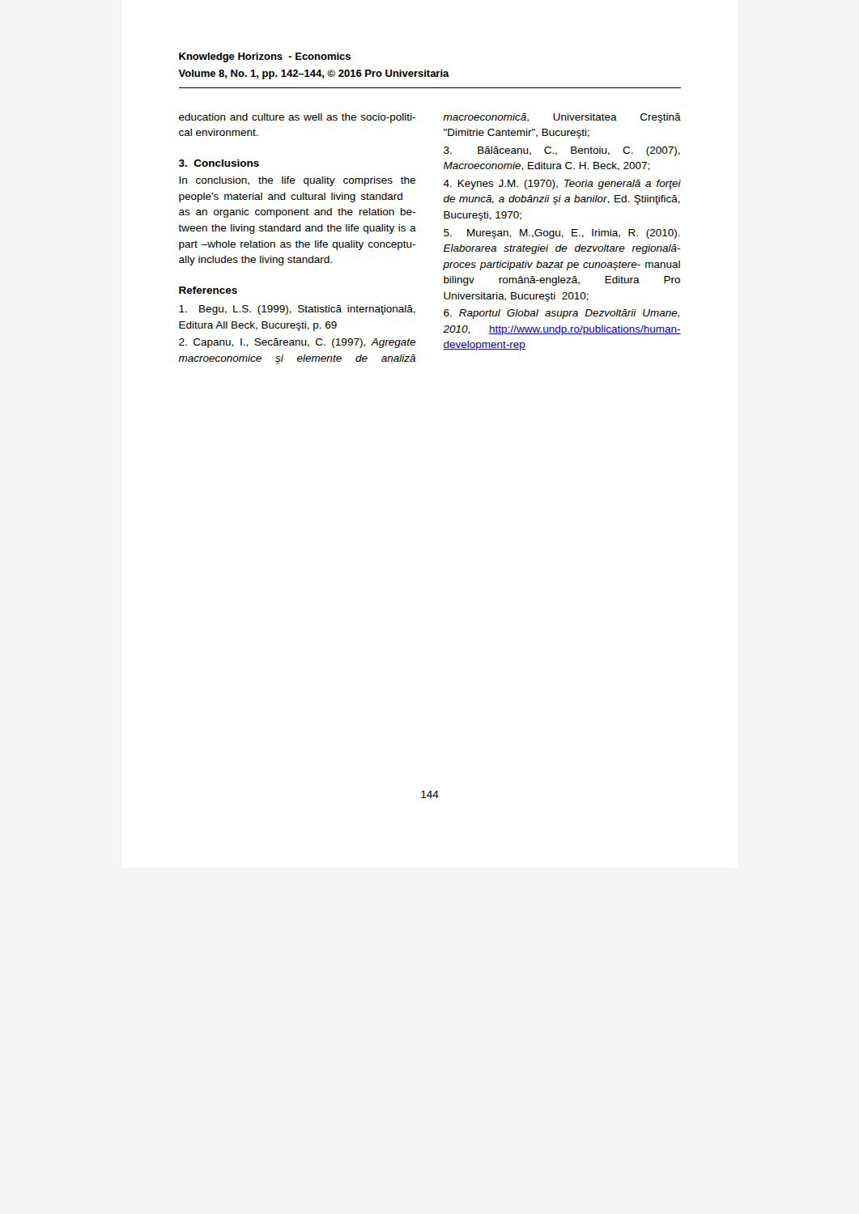Knowledge Horizons - Economics
Volume 8, No. 1, pp. 142–144, © 2016 Pro Universitaria
education and culture as well as the socio-political environment.
3. Conclusions
In conclusion, the life quality comprises the people's material and cultural living standard as an organic component and the relation between the living standard and the life quality is a part –whole relation as the life quality conceptually includes the living standard.
References
1. Begu, L.S. (1999), Statistică internaţională, Editura All Beck, Bucureşti, p. 69
2. Capanu, I., Secăreanu, C. (1997), Agregate macroeconomice şi elemente de analiză macroeconomică, Universitatea Creştină "Dimitrie Cantemir", Bucureşti;
3. Bălăceanu, C., Bentoiu, C. (2007), Macroeconomie, Editura C. H. Beck, 2007;
4. Keynes J.M. (1970), Teoria generală a forţei de muncă, a dobânzii şi a banilor, Ed. Ştiinţifică, Bucureşti, 1970;
5. Mureşan, M.,Gogu, E., Irimia, R. (2010). Elaborarea strategiei de dezvoltare regională- proces participativ bazat pe cunoaştere- manual bilingv română-engleză, Editura Pro Universitaria, Bucureşti 2010;
6. Raportul Global asupra Dezvoltării Umane, 2010, http://www.undp.ro/publications/human-development-rep
144